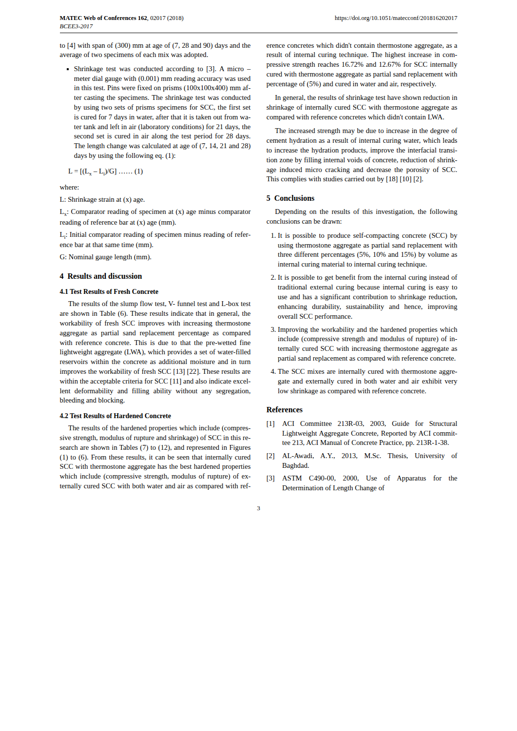MATEC Web of Conferences 162, 02017 (2018)
BCEE3-2017
https://doi.org/10.1051/matecconf/201816202017
to [4] with span of (300) mm at age of (7, 28 and 90) days and the average of two specimens of each mix was adopted.
Shrinkage test was conducted according to [3]. A micro – meter dial gauge with (0.001) mm reading accuracy was used in this test. Pins were fixed on prisms (100x100x400) mm after casting the specimens. The shrinkage test was conducted by using two sets of prisms specimens for SCC, the first set is cured for 7 days in water, after that it is taken out from water tank and left in air (laboratory conditions) for 21 days, the second set is cured in air along the test period for 28 days. The length change was calculated at age of (7, 14, 21 and 28) days by using the following eq. (1):
L = [(Lx – Li)/G] …… (1)
where:
L: Shrinkage strain at (x) age.
Lx: Comparator reading of specimen at (x) age minus comparator reading of reference bar at (x) age (mm).
Li: Initial comparator reading of specimen minus reading of reference bar at that same time (mm).
G: Nominal gauge length (mm).
4 Results and discussion
4.1 Test Results of Fresh Concrete
The results of the slump flow test, V- funnel test and L-box test are shown in Table (6). These results indicate that in general, the workability of fresh SCC improves with increasing thermostone aggregate as partial sand replacement percentage as compared with reference concrete. This is due to that the pre-wetted fine lightweight aggregate (LWA), which provides a set of water-filled reservoirs within the concrete as additional moisture and in turn improves the workability of fresh SCC [13] [22]. These results are within the acceptable criteria for SCC [11] and also indicate excellent deformability and filling ability without any segregation, bleeding and blocking.
4.2 Test Results of Hardened Concrete
The results of the hardened properties which include (compressive strength, modulus of rupture and shrinkage) of SCC in this research are shown in Tables (7) to (12), and represented in Figures (1) to (6). From these results, it can be seen that internally cured SCC with thermostone aggregate has the best hardened properties which include (compressive strength, modulus of rupture) of externally cured SCC with both water and air as compared with reference concretes which didn't contain thermostone aggregate, as a result of internal curing technique. The highest increase in compressive strength reaches 16.72% and 12.67% for SCC internally cured with thermostone aggregate as partial sand replacement with percentage of (5%) and cured in water and air, respectively.
In general, the results of shrinkage test have shown reduction in shrinkage of internally cured SCC with thermostone aggregate as compared with reference concretes which didn't contain LWA.
The increased strength may be due to increase in the degree of cement hydration as a result of internal curing water, which leads to increase the hydration products, improve the interfacial transition zone by filling internal voids of concrete, reduction of shrinkage induced micro cracking and decrease the porosity of SCC. This complies with studies carried out by [18] [10] [2].
5 Conclusions
Depending on the results of this investigation, the following conclusions can be drawn:
It is possible to produce self-compacting concrete (SCC) by using thermostone aggregate as partial sand replacement with three different percentages (5%, 10% and 15%) by volume as internal curing material to internal curing technique.
It is possible to get benefit from the internal curing instead of traditional external curing because internal curing is easy to use and has a significant contribution to shrinkage reduction, enhancing durability, sustainability and hence, improving overall SCC performance.
Improving the workability and the hardened properties which include (compressive strength and modulus of rupture) of internally cured SCC with increasing thermostone aggregate as partial sand replacement as compared with reference concrete.
The SCC mixes are internally cured with thermostone aggregate and externally cured in both water and air exhibit very low shrinkage as compared with reference concrete.
References
[1]
ACI Committee 213R-03, 2003, Guide for Structural Lightweight Aggregate Concrete, Reported by ACI committee 213, ACI Manual of Concrete Practice, pp. 213R-1-38.
[2]
AL-Awadi, A.Y., 2013, M.Sc. Thesis, University of Baghdad.
[3]
ASTM C490-00, 2000, Use of Apparatus for the Determination of Length Change of
3